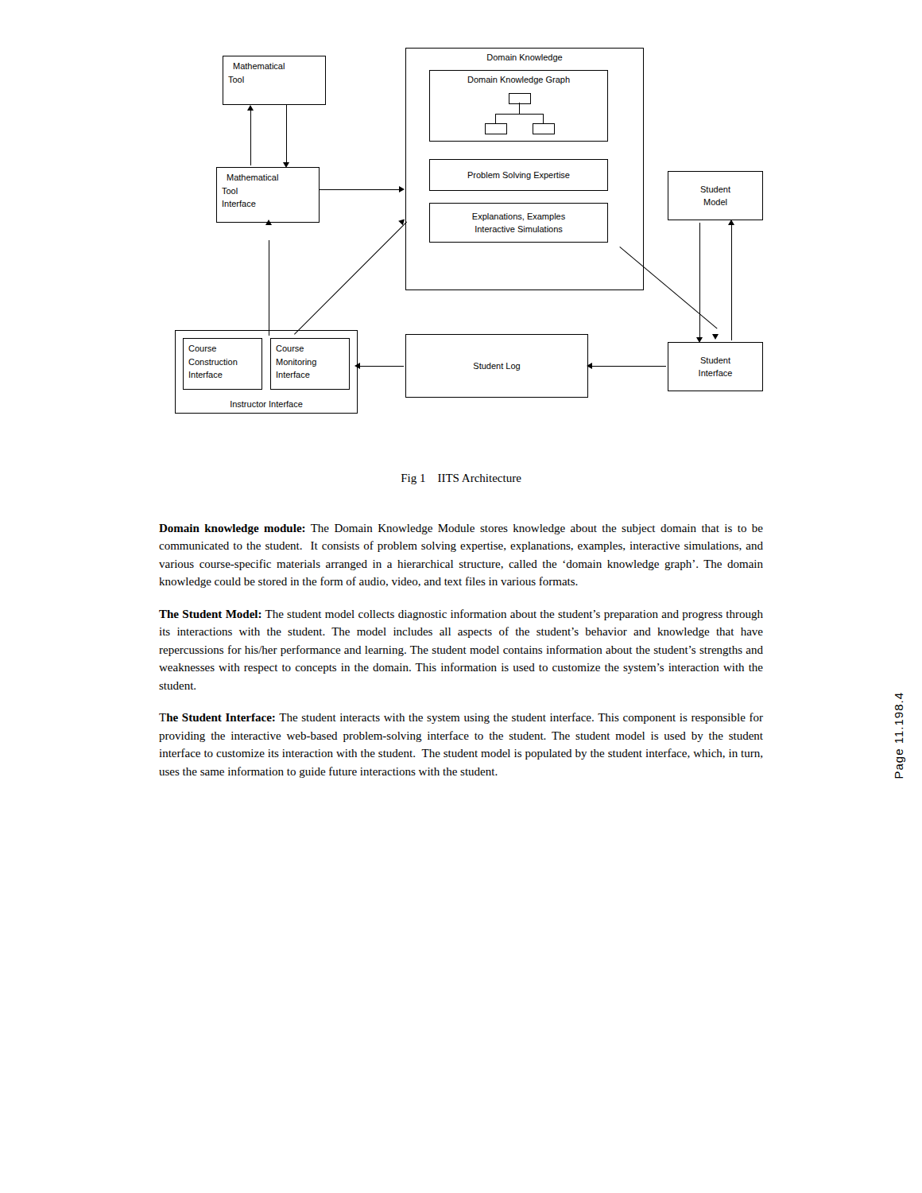Mathematical
Tool
Mathematical
Tool
Interface
Domain Knowledge
Domain Knowledge Graph
Problem Solving Expertise
Explanations, Examples
Interactive Simulations
Student
Model
Student Log
Student
Interface
Course
Construction
Interface
Course
Monitoring
Interface
Instructor Interface
Fig 1 IITS Architecture
Domain knowledge module: The Domain Knowledge Module stores knowledge about the subject domain that is to be communicated to the student. It consists of problem solving expertise, explanations, examples, interactive simulations, and various course-specific materials arranged in a hierarchical structure, called the ‘domain knowledge graph’. The domain knowledge could be stored in the form of audio, video, and text files in various formats.
The Student Model: The student model collects diagnostic information about the student’s preparation and progress through its interactions with the student. The model includes all aspects of the student’s behavior and knowledge that have repercussions for his/her performance and learning. The student model contains information about the student’s strengths and weaknesses with respect to concepts in the domain. This information is used to customize the system’s interaction with the student.
The Student Interface: The student interacts with the system using the student interface. This component is responsible for providing the interactive web-based problem-solving interface to the student. The student model is used by the student interface to customize its interaction with the student. The student model is populated by the student interface, which, in turn, uses the same information to guide future interactions with the student.
Page 11.198.4